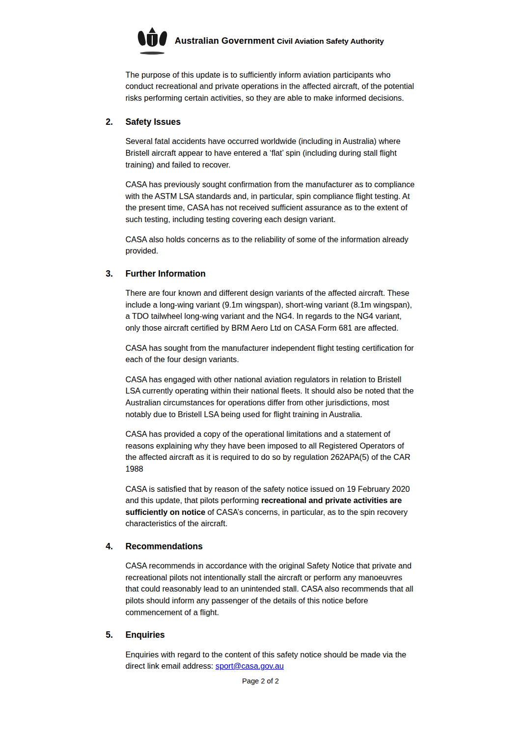Australian Government Civil Aviation Safety Authority
The purpose of this update is to sufficiently inform aviation participants who conduct recreational and private operations in the affected aircraft, of the potential risks performing certain activities, so they are able to make informed decisions.
2. Safety Issues
Several fatal accidents have occurred worldwide (including in Australia) where Bristell aircraft appear to have entered a ‘flat’ spin (including during stall flight training) and failed to recover.
CASA has previously sought confirmation from the manufacturer as to compliance with the ASTM LSA standards and, in particular, spin compliance flight testing. At the present time, CASA has not received sufficient assurance as to the extent of such testing, including testing covering each design variant.
CASA also holds concerns as to the reliability of some of the information already provided.
3. Further Information
There are four known and different design variants of the affected aircraft. These include a long-wing variant (9.1m wingspan), short-wing variant (8.1m wingspan), a TDO tailwheel long-wing variant and the NG4. In regards to the NG4 variant, only those aircraft certified by BRM Aero Ltd on CASA Form 681 are affected.
CASA has sought from the manufacturer independent flight testing certification for each of the four design variants.
CASA has engaged with other national aviation regulators in relation to Bristell LSA currently operating within their national fleets. It should also be noted that the Australian circumstances for operations differ from other jurisdictions, most notably due to Bristell LSA being used for flight training in Australia.
CASA has provided a copy of the operational limitations and a statement of reasons explaining why they have been imposed to all Registered Operators of the affected aircraft as it is required to do so by regulation 262APA(5) of the CAR 1988
CASA is satisfied that by reason of the safety notice issued on 19 February 2020 and this update, that pilots performing recreational and private activities are sufficiently on notice of CASA’s concerns, in particular, as to the spin recovery characteristics of the aircraft.
4. Recommendations
CASA recommends in accordance with the original Safety Notice that private and recreational pilots not intentionally stall the aircraft or perform any manoeuvres that could reasonably lead to an unintended stall. CASA also recommends that all pilots should inform any passenger of the details of this notice before commencement of a flight.
5. Enquiries
Enquiries with regard to the content of this safety notice should be made via the direct link email address: sport@casa.gov.au
Page 2 of 2